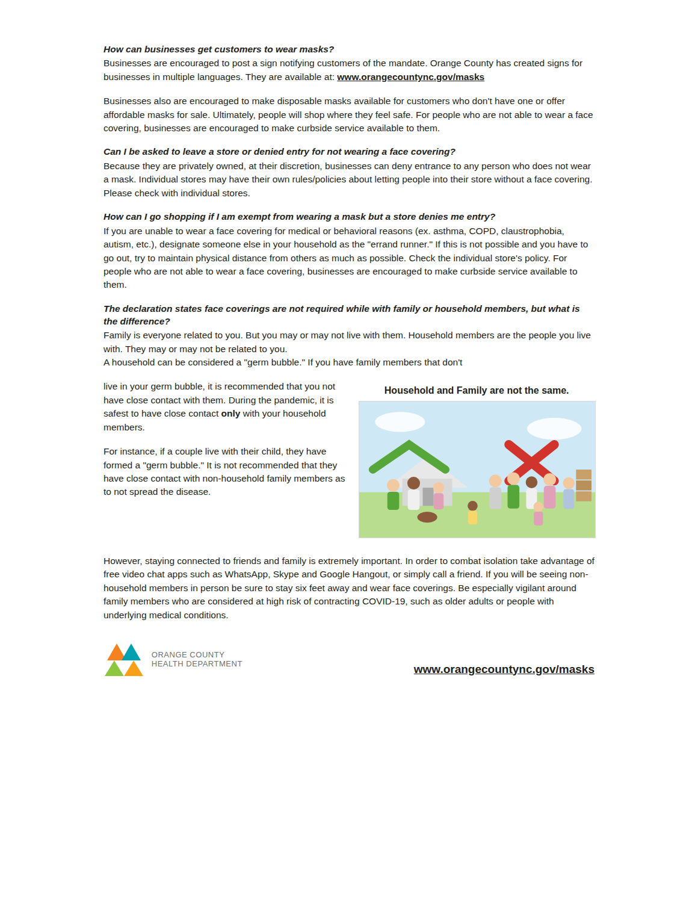How can businesses get customers to wear masks?
Businesses are encouraged to post a sign notifying customers of the mandate. Orange County has created signs for businesses in multiple languages. They are available at: www.orangecountync.gov/masks
Businesses also are encouraged to make disposable masks available for customers who don't have one or offer affordable masks for sale. Ultimately, people will shop where they feel safe. For people who are not able to wear a face covering, businesses are encouraged to make curbside service available to them.
Can I be asked to leave a store or denied entry for not wearing a face covering?
Because they are privately owned, at their discretion, businesses can deny entrance to any person who does not wear a mask. Individual stores may have their own rules/policies about letting people into their store without a face covering. Please check with individual stores.
How can I go shopping if I am exempt from wearing a mask but a store denies me entry?
If you are unable to wear a face covering for medical or behavioral reasons (ex. asthma, COPD, claustrophobia, autism, etc.), designate someone else in your household as the "errand runner." If this is not possible and you have to go out, try to maintain physical distance from others as much as possible. Check the individual store's policy. For people who are not able to wear a face covering, businesses are encouraged to make curbside service available to them.
The declaration states face coverings are not required while with family or household members, but what is the difference?
Family is everyone related to you. But you may or may not live with them. Household members are the people you live with. They may or may not be related to you.
A household can be considered a "germ bubble." If you have family members that don't
Household and Family are not the same.
live in your germ bubble, it is recommended that you not have close contact with them. During the pandemic, it is safest to have close contact only with your household members.
For instance, if a couple live with their child, they have formed a "germ bubble." It is not recommended that they have close contact with non-household family members as to not spread the disease.
However, staying connected to friends and family is extremely important. In order to combat isolation take advantage of free video chat apps such as WhatsApp, Skype and Google Hangout, or simply call a friend. If you will be seeing non-household members in person be sure to stay six feet away and wear face coverings. Be especially vigilant around family members who are considered at high risk of contracting COVID-19, such as older adults or people with underlying medical conditions.
ORANGE COUNTY
HEALTH DEPARTMENT
www.orangecountync.gov/masks